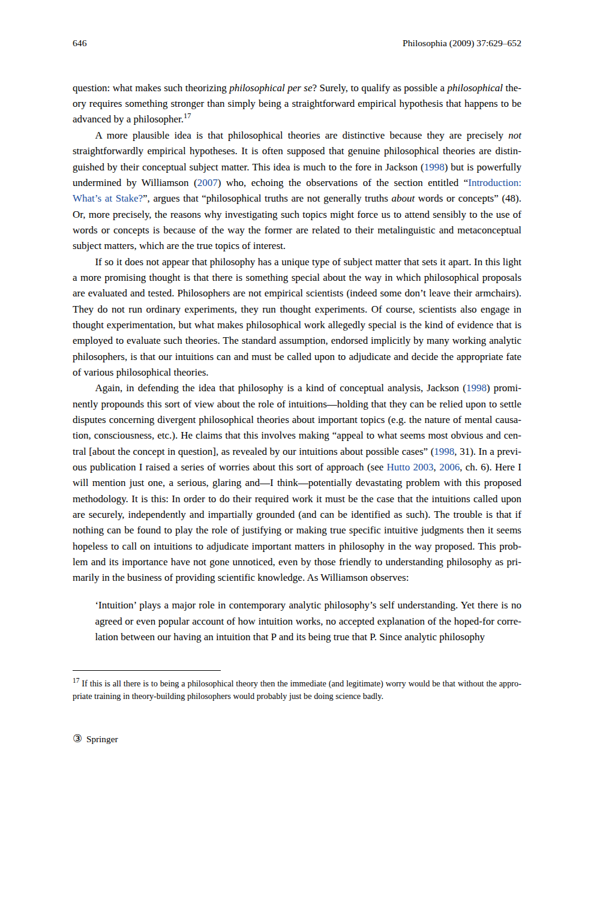646 Philosophia (2009) 37:629–652
question: what makes such theorizing philosophical per se? Surely, to qualify as possible a philosophical theory requires something stronger than simply being a straightforward empirical hypothesis that happens to be advanced by a philosopher.17
A more plausible idea is that philosophical theories are distinctive because they are precisely not straightforwardly empirical hypotheses. It is often supposed that genuine philosophical theories are distinguished by their conceptual subject matter. This idea is much to the fore in Jackson (1998) but is powerfully undermined by Williamson (2007) who, echoing the observations of the section entitled “Introduction: What’s at Stake?”, argues that “philosophical truths are not generally truths about words or concepts” (48). Or, more precisely, the reasons why investigating such topics might force us to attend sensibly to the use of words or concepts is because of the way the former are related to their metalinguistic and metaconceptual subject matters, which are the true topics of interest.
If so it does not appear that philosophy has a unique type of subject matter that sets it apart. In this light a more promising thought is that there is something special about the way in which philosophical proposals are evaluated and tested. Philosophers are not empirical scientists (indeed some don’t leave their armchairs). They do not run ordinary experiments, they run thought experiments. Of course, scientists also engage in thought experimentation, but what makes philosophical work allegedly special is the kind of evidence that is employed to evaluate such theories. The standard assumption, endorsed implicitly by many working analytic philosophers, is that our intuitions can and must be called upon to adjudicate and decide the appropriate fate of various philosophical theories.
Again, in defending the idea that philosophy is a kind of conceptual analysis, Jackson (1998) prominently propounds this sort of view about the role of intuitions—holding that they can be relied upon to settle disputes concerning divergent philosophical theories about important topics (e.g. the nature of mental causation, consciousness, etc.). He claims that this involves making “appeal to what seems most obvious and central [about the concept in question], as revealed by our intuitions about possible cases” (1998, 31). In a previous publication I raised a series of worries about this sort of approach (see Hutto 2003, 2006, ch. 6). Here I will mention just one, a serious, glaring and—I think—potentially devastating problem with this proposed methodology. It is this: In order to do their required work it must be the case that the intuitions called upon are securely, independently and impartially grounded (and can be identified as such). The trouble is that if nothing can be found to play the role of justifying or making true specific intuitive judgments then it seems hopeless to call on intuitions to adjudicate important matters in philosophy in the way proposed. This problem and its importance have not gone unnoticed, even by those friendly to understanding philosophy as primarily in the business of providing scientific knowledge. As Williamson observes:
‘Intuition’ plays a major role in contemporary analytic philosophy’s self understanding. Yet there is no agreed or even popular account of how intuition works, no accepted explanation of the hoped-for correlation between our having an intuition that P and its being true that P. Since analytic philosophy
17 If this is all there is to being a philosophical theory then the immediate (and legitimate) worry would be that without the appropriate training in theory-building philosophers would probably just be doing science badly.
③ Springer